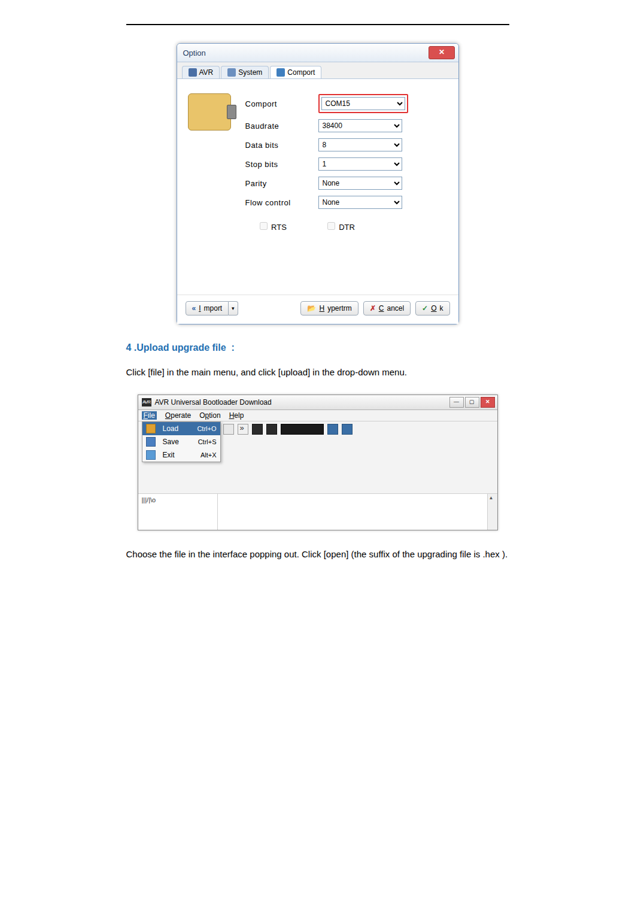Option ✕
AVR
System
Comport
| Comport | COM15 |
| Baudrate | 38400 |
| Data bits | 8 |
| Stop bits | 1 |
| Parity | None |
| Flow control | None |
RTS DTR
«Import ▾
📂Hypertrm ✗Cancel ✓Ok
4 .Upload upgrade file :
Click [file] in the main menu, and click [upload] in the drop-down menu.
AVR AVR Universal Bootloader Download
— ▢ ✕
File Operate Option Help
Load Ctrl+O
Save Ctrl+S
Exit Alt+X
|||/|\o
Choose the file in the interface popping out. Click [open] (the suffix of the upgrading file is .hex ).